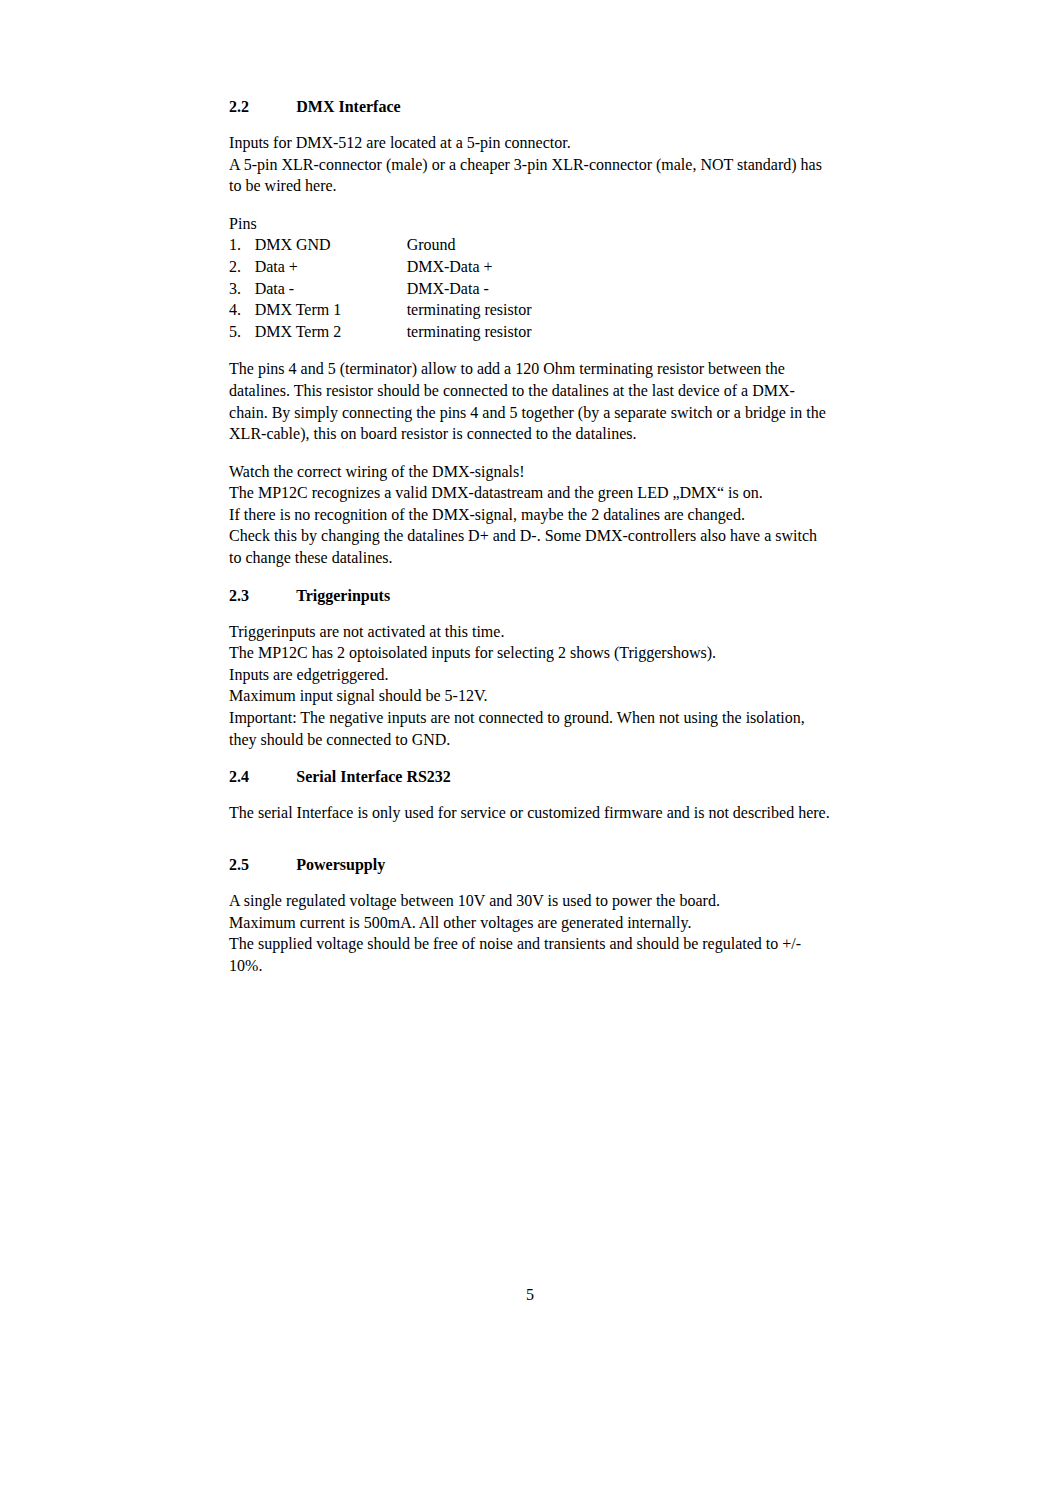2.2 DMX Interface
Inputs for DMX-512 are located at a 5-pin connector.
A 5-pin XLR-connector (male) or a cheaper 3-pin XLR-connector (male, NOT standard) has to be wired here.
Pins
| 1. | DMX GND | Ground |
| 2. | Data + | DMX-Data + |
| 3. | Data - | DMX-Data - |
| 4. | DMX Term 1 | terminating resistor |
| 5. | DMX Term 2 | terminating resistor |
The pins 4 and 5 (terminator) allow to add a 120 Ohm terminating resistor between the datalines. This resistor should be connected to the datalines at the last device of a DMX-chain. By simply connecting the pins 4 and 5 together (by a separate switch or a bridge in the XLR-cable), this on board resistor is connected to the datalines.
Watch the correct wiring of the DMX-signals!
The MP12C recognizes a valid DMX-datastream and the green LED „DMX“ is on.
If there is no recognition of the DMX-signal, maybe the 2 datalines are changed.
Check this by changing the datalines D+ and D-. Some DMX-controllers also have a switch to change these datalines.
2.3 Triggerinputs
Triggerinputs are not activated at this time.
The MP12C has 2 optoisolated inputs for selecting 2 shows (Triggershows).
Inputs are edgetriggered.
Maximum input signal should be 5-12V.
Important: The negative inputs are not connected to ground. When not using the isolation, they should be connected to GND.
2.4 Serial Interface RS232
The serial Interface is only used for service or customized firmware and is not described here.
2.5 Powersupply
A single regulated voltage between 10V and 30V is used to power the board.
Maximum current is 500mA. All other voltages are generated internally.
The supplied voltage should be free of noise and transients and should be regulated to +/- 10%.
5